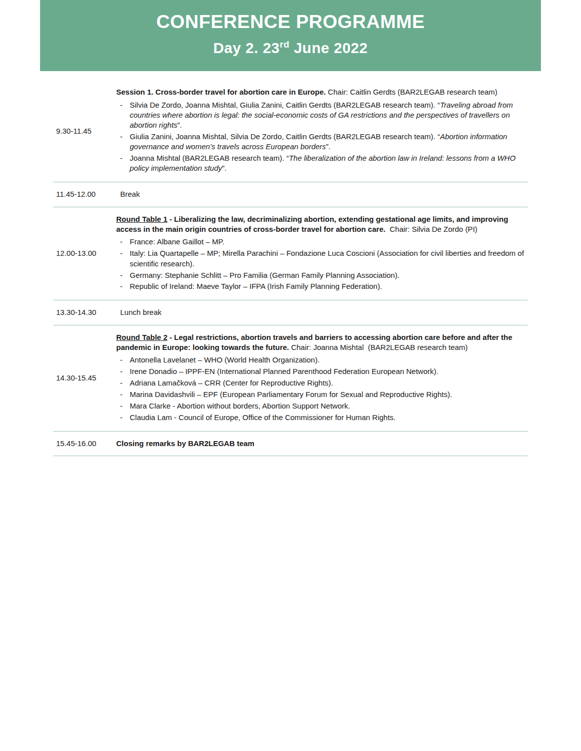CONFERENCE PROGRAMME
Day 2. 23rd June 2022
| 9.30-11.45 | Session 1. Cross-border travel for abortion care in Europe. Chair: Caitlin Gerdts (BAR2LEGAB research team) Silvia De Zordo, Joanna Mishtal, Giulia Zanini, Caitlin Gerdts (BAR2LEGAB research team). “ Traveling abroad from countries where abortion is legal: the social-economic costs of GA restrictions and the perspectives of travellers on abortion rights ”. Giulia Zanini, Joanna Mishtal, Silvia De Zordo, Caitlin Gerdts (BAR2LEGAB research team). “ Abortion information governance and women’s travels across European borders ”. Joanna Mishtal (BAR2LEGAB research team). “ The liberalization of the abortion law in Ireland: lessons from a WHO policy implementation study ”. |
| 11.45-12.00 | Break |
| 12.00-13.00 | Round Table 1 - Liberalizing the law, decriminalizing abortion, extending gestational age limits, and improving access in the main origin countries of cross-border travel for abortion care. Chair: Silvia De Zordo (PI) France: Albane Gaillot – MP. Italy: Lia Quartapelle – MP; Mirella Parachini – Fondazione Luca Coscioni (Association for civil liberties and freedom of scientific research). Germany: Stephanie Schlitt – Pro Familia (German Family Planning Association). Republic of Ireland: Maeve Taylor – IFPA (Irish Family Planning Federation). |
| 13.30-14.30 | Lunch break |
| 14.30-15.45 | Round Table 2 - Legal restrictions, abortion travels and barriers to accessing abortion care before and after the pandemic in Europe: looking towards the future. Chair: Joanna Mishtal (BAR2LEGAB research team) Antonella Lavelanet – WHO (World Health Organization). Irene Donadio – IPPF-EN (International Planned Parenthood Federation European Network). Adriana Lamačková – CRR (Center for Reproductive Rights). Marina Davidashvili – EPF (European Parliamentary Forum for Sexual and Reproductive Rights). Mara Clarke - Abortion without borders, Abortion Support Network. Claudia Lam - Council of Europe, Office of the Commissioner for Human Rights. |
| 15.45-16.00 | Closing remarks by BAR2LEGAB team |